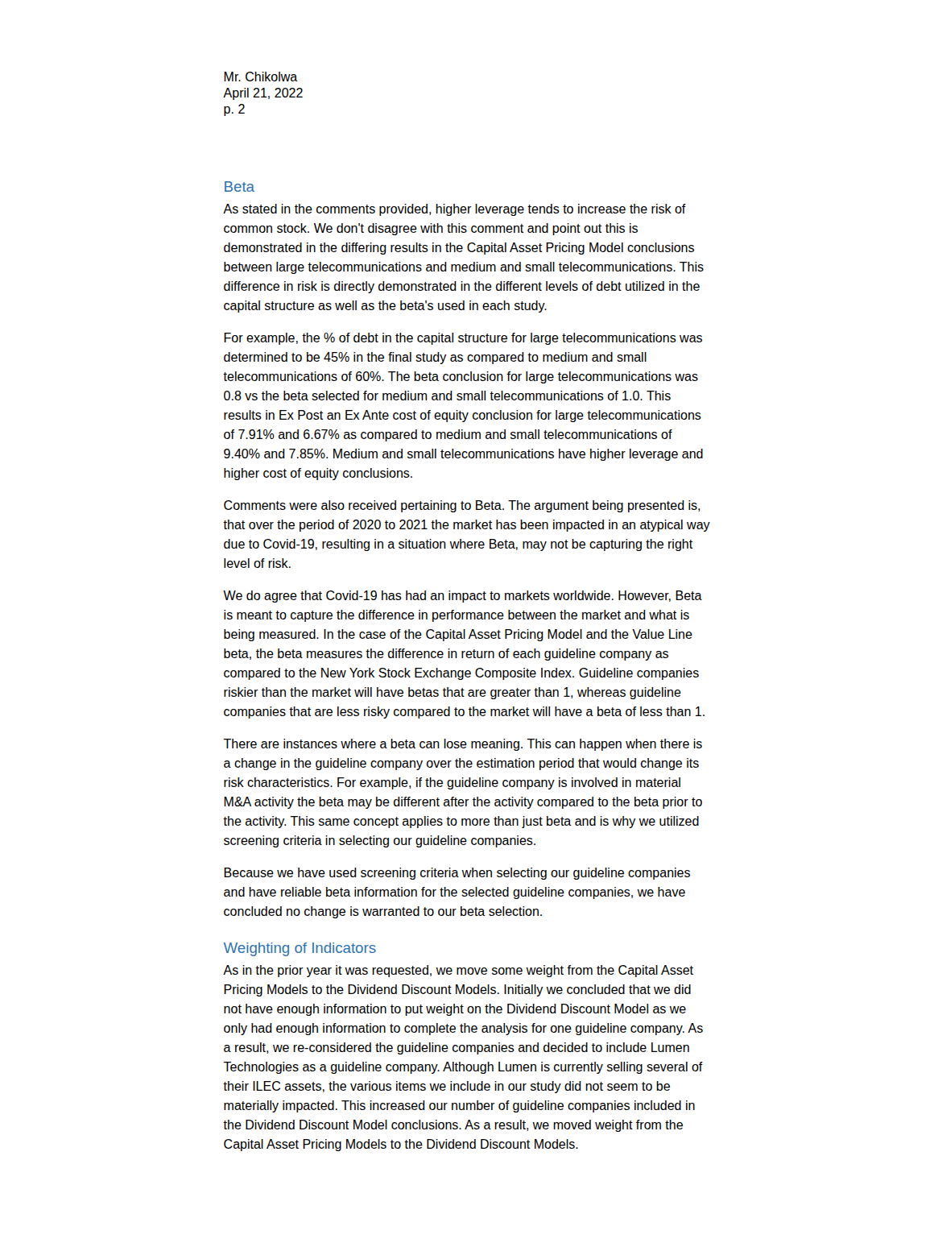Mr. Chikolwa
April 21, 2022
p. 2
Beta
As stated in the comments provided, higher leverage tends to increase the risk of common stock. We don't disagree with this comment and point out this is demonstrated in the differing results in the Capital Asset Pricing Model conclusions between large telecommunications and medium and small telecommunications. This difference in risk is directly demonstrated in the different levels of debt utilized in the capital structure as well as the beta's used in each study.
For example, the % of debt in the capital structure for large telecommunications was determined to be 45% in the final study as compared to medium and small telecommunications of 60%. The beta conclusion for large telecommunications was 0.8 vs the beta selected for medium and small telecommunications of 1.0. This results in Ex Post an Ex Ante cost of equity conclusion for large telecommunications of 7.91% and 6.67% as compared to medium and small telecommunications of 9.40% and 7.85%. Medium and small telecommunications have higher leverage and higher cost of equity conclusions.
Comments were also received pertaining to Beta. The argument being presented is, that over the period of 2020 to 2021 the market has been impacted in an atypical way due to Covid-19, resulting in a situation where Beta, may not be capturing the right level of risk.
We do agree that Covid-19 has had an impact to markets worldwide. However, Beta is meant to capture the difference in performance between the market and what is being measured. In the case of the Capital Asset Pricing Model and the Value Line beta, the beta measures the difference in return of each guideline company as compared to the New York Stock Exchange Composite Index. Guideline companies riskier than the market will have betas that are greater than 1, whereas guideline companies that are less risky compared to the market will have a beta of less than 1.
There are instances where a beta can lose meaning. This can happen when there is a change in the guideline company over the estimation period that would change its risk characteristics. For example, if the guideline company is involved in material M&A activity the beta may be different after the activity compared to the beta prior to the activity. This same concept applies to more than just beta and is why we utilized screening criteria in selecting our guideline companies.
Because we have used screening criteria when selecting our guideline companies and have reliable beta information for the selected guideline companies, we have concluded no change is warranted to our beta selection.
Weighting of Indicators
As in the prior year it was requested, we move some weight from the Capital Asset Pricing Models to the Dividend Discount Models. Initially we concluded that we did not have enough information to put weight on the Dividend Discount Model as we only had enough information to complete the analysis for one guideline company. As a result, we re-considered the guideline companies and decided to include Lumen Technologies as a guideline company. Although Lumen is currently selling several of their ILEC assets, the various items we include in our study did not seem to be materially impacted. This increased our number of guideline companies included in the Dividend Discount Model conclusions. As a result, we moved weight from the Capital Asset Pricing Models to the Dividend Discount Models.